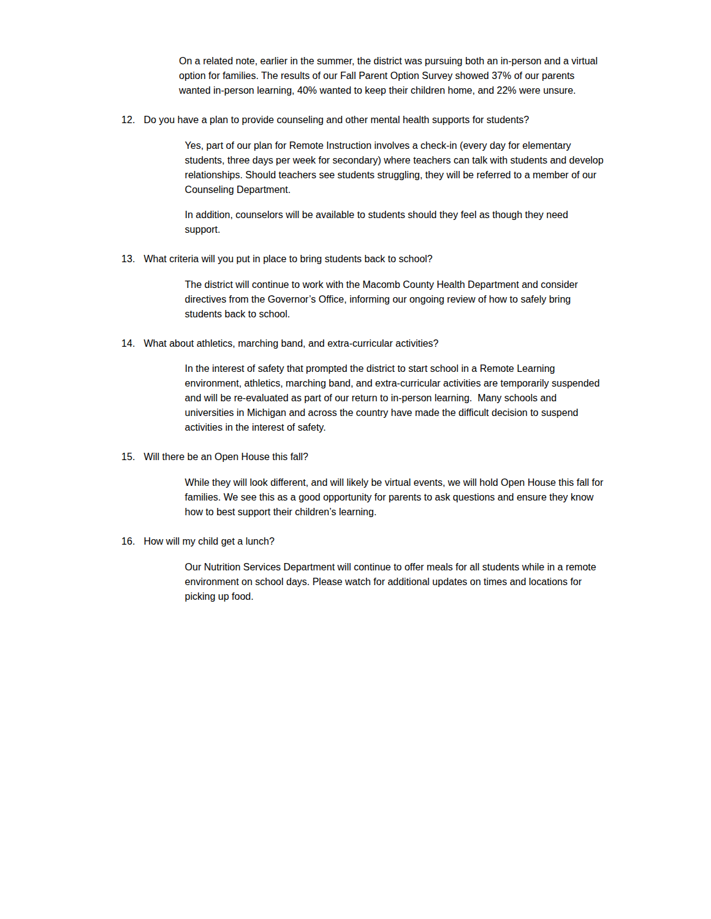On a related note, earlier in the summer, the district was pursuing both an in-person and a virtual option for families. The results of our Fall Parent Option Survey showed 37% of our parents wanted in-person learning, 40% wanted to keep their children home, and 22% were unsure.
Do you have a plan to provide counseling and other mental health supports for students?
Yes, part of our plan for Remote Instruction involves a check-in (every day for elementary students, three days per week for secondary) where teachers can talk with students and develop relationships. Should teachers see students struggling, they will be referred to a member of our Counseling Department.
In addition, counselors will be available to students should they feel as though they need support.
What criteria will you put in place to bring students back to school?
The district will continue to work with the Macomb County Health Department and consider directives from the Governor’s Office, informing our ongoing review of how to safely bring students back to school.
What about athletics, marching band, and extra-curricular activities?
In the interest of safety that prompted the district to start school in a Remote Learning environment, athletics, marching band, and extra-curricular activities are temporarily suspended and will be re-evaluated as part of our return to in-person learning. Many schools and universities in Michigan and across the country have made the difficult decision to suspend activities in the interest of safety.
Will there be an Open House this fall?
While they will look different, and will likely be virtual events, we will hold Open House this fall for families. We see this as a good opportunity for parents to ask questions and ensure they know how to best support their children’s learning.
How will my child get a lunch?
Our Nutrition Services Department will continue to offer meals for all students while in a remote environment on school days. Please watch for additional updates on times and locations for picking up food.